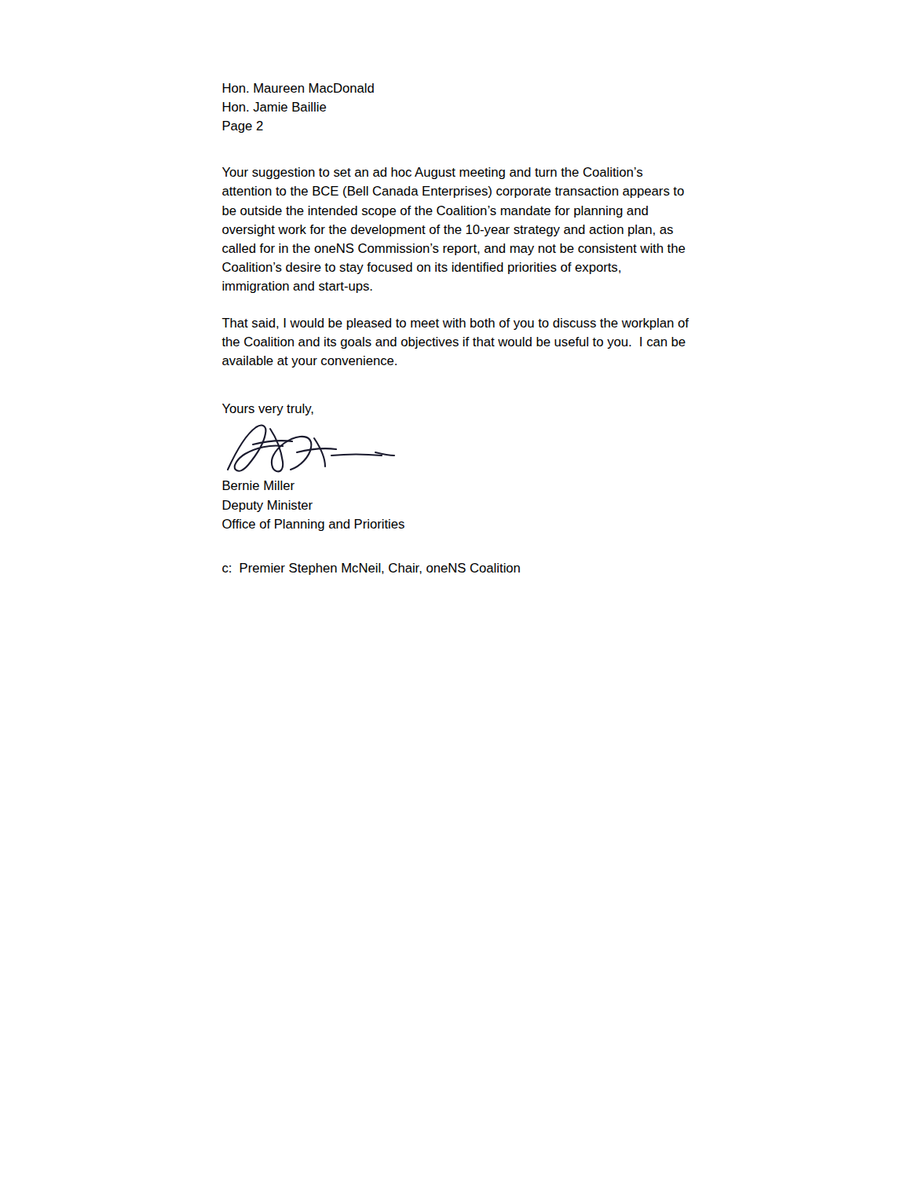Hon. Maureen MacDonald
Hon. Jamie Baillie
Page 2
Your suggestion to set an ad hoc August meeting and turn the Coalition’s attention to the BCE (Bell Canada Enterprises) corporate transaction appears to be outside the intended scope of the Coalition’s mandate for planning and oversight work for the development of the 10-year strategy and action plan, as called for in the oneNS Commission’s report, and may not be consistent with the Coalition’s desire to stay focused on its identified priorities of exports, immigration and start-ups.
That said, I would be pleased to meet with both of you to discuss the workplan of the Coalition and its goals and objectives if that would be useful to you. I can be available at your convenience.
Yours very truly,
Bernie Miller
Deputy Minister
Office of Planning and Priorities
c: Premier Stephen McNeil, Chair, oneNS Coalition